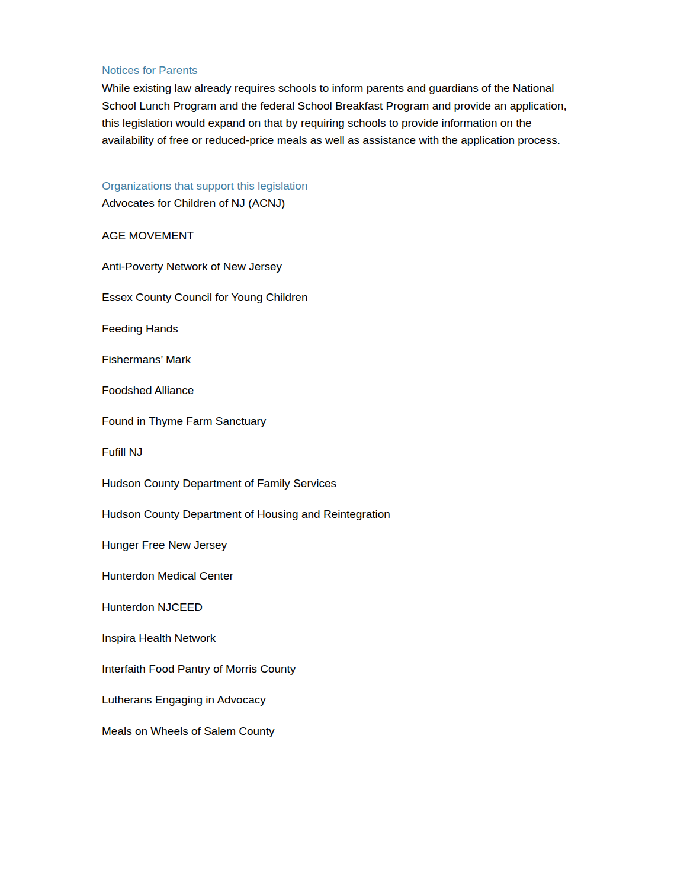Notices for Parents
While existing law already requires schools to inform parents and guardians of the National School Lunch Program and the federal School Breakfast Program and provide an application, this legislation would expand on that by requiring schools to provide information on the availability of free or reduced-price meals as well as assistance with the application process.
Organizations that support this legislation
Advocates for Children of NJ (ACNJ)
AGE MOVEMENT
Anti-Poverty Network of New Jersey
Essex County Council for Young Children
Feeding Hands
Fishermans’ Mark
Foodshed Alliance
Found in Thyme Farm Sanctuary
Fufill NJ
Hudson County Department of Family Services
Hudson County Department of Housing and Reintegration
Hunger Free New Jersey
Hunterdon Medical Center
Hunterdon NJCEED
Inspira Health Network
Interfaith Food Pantry of Morris County
Lutherans Engaging in Advocacy
Meals on Wheels of Salem County